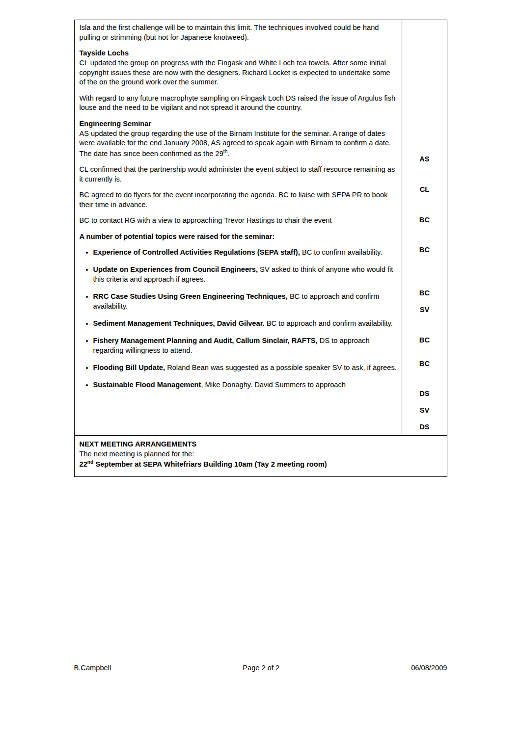| Isla and the first challenge will be to maintain this limit. The techniques involved could be hand pulling or strimming (but not for Japanese knotweed). Tayside Lochs CL updated the group on progress with the Fingask and White Loch tea towels. After some initial copyright issues these are now with the designers. Richard Locket is expected to undertake some of the on the ground work over the summer. With regard to any future macrophyte sampling on Fingask Loch DS raised the issue of Argulus fish louse and the need to be vigilant and not spread it around the country. Engineering Seminar AS updated the group regarding the use of the Birnam Institute for the seminar. A range of dates were available for the end January 2008, AS agreed to speak again with Birnam to confirm a date. The date has since been confirmed as the 29 th . CL confirmed that the partnership would administer the event subject to staff resource remaining as it currently is. BC agreed to do flyers for the event incorporating the agenda. BC to liaise with SEPA PR to book their time in advance. BC to contact RG with a view to approaching Trevor Hastings to chair the event A number of potential topics were raised for the seminar: Experience of Controlled Activities Regulations (SEPA staff), BC to confirm availability. Update on Experiences from Council Engineers, SV asked to think of anyone who would fit this criteria and approach if agrees. RRC Case Studies Using Green Engineering Techniques, BC to approach and confirm availability. Sediment Management Techniques, David Gilvear. BC to approach and confirm availability. Fishery Management Planning and Audit, Callum Sinclair, RAFTS, DS to approach regarding willingness to attend. Flooding Bill Update, Roland Bean was suggested as a possible speaker SV to ask, if agrees. Sustainable Flood Management , Mike Donaghy. David Summers to approach | AS CL BC BC BC SV BC BC DS SV DS |
NEXT MEETING ARRANGEMENTS
The next meeting is planned for the:
22nd September at SEPA Whitefriars Building 10am (Tay 2 meeting room)
B.Campbell Page 2 of 2 06/08/2009